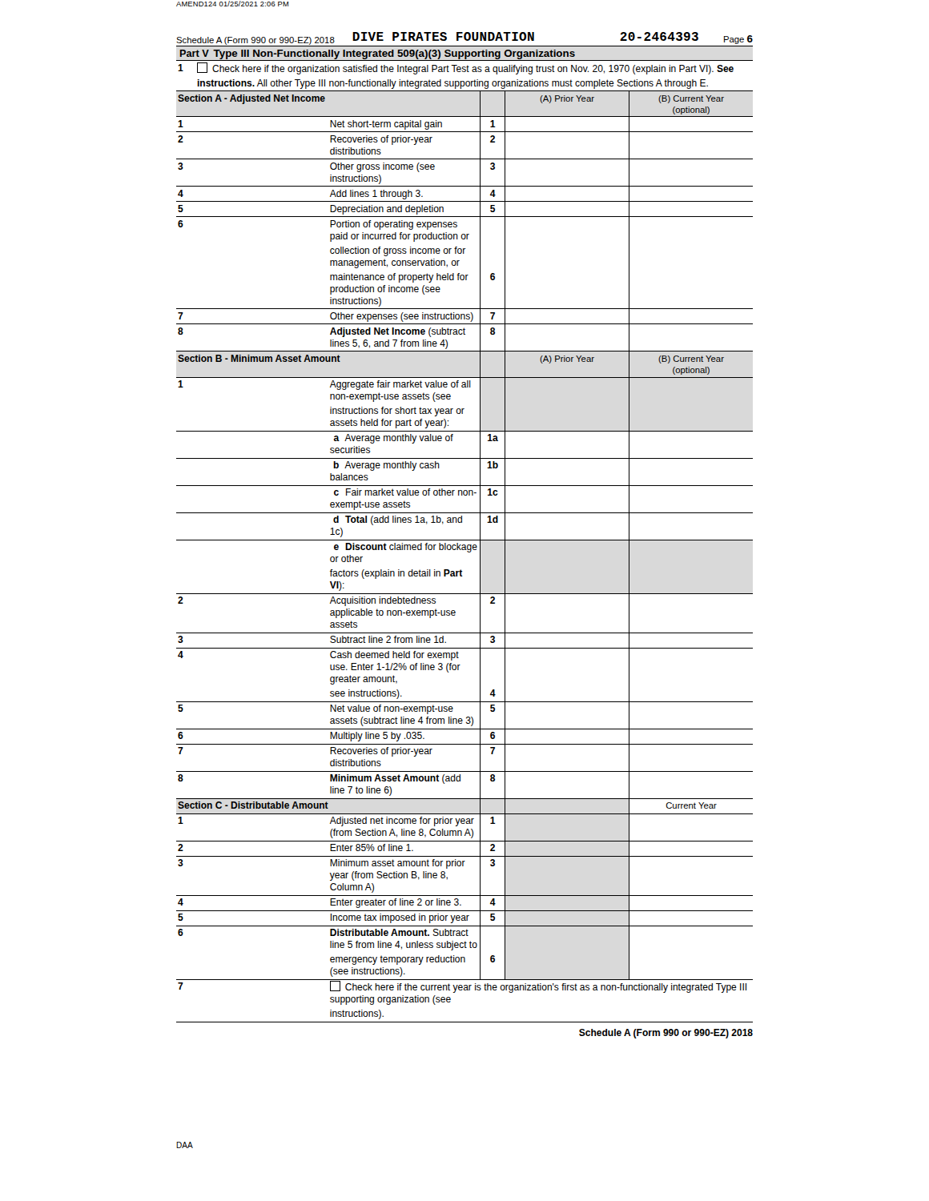AMEND124 01/25/2021 2:06 PM
Schedule A (Form 990 or 990-EZ) 2018
DIVE PIRATES FOUNDATION
20-2464393
Page 6
Part V
Type III Non-Functionally Integrated 509(a)(3) Supporting Organizations
| 1 | Check here if the organization satisfied the Integral Part Test as a qualifying trust on Nov. 20, 1970 (explain in Part VI). See |
| | instructions. All other Type III non-functionally integrated supporting organizations must complete Sections A through E. |
| Section A - Adjusted Net Income | | (A) Prior Year | (B) Current Year (optional) |
| 1 | Net short-term capital gain | 1 | | |
| 2 | Recoveries of prior-year distributions | 2 | | |
| 3 | Other gross income (see instructions) | 3 | | |
| 4 | Add lines 1 through 3. | 4 | | |
| 5 | Depreciation and depletion | 5 | | |
| 6 | Portion of operating expenses paid or incurred for production or | | | |
| | collection of gross income or for management, conservation, or | | | |
| | maintenance of property held for production of income (see instructions) | 6 | | |
| 7 | Other expenses (see instructions) | 7 | | |
| 8 | Adjusted Net Income (subtract lines 5, 6, and 7 from line 4) | 8 | | |
| Section B - Minimum Asset Amount | | (A) Prior Year | (B) Current Year (optional) |
| 1 | Aggregate fair market value of all non-exempt-use assets (see | | | |
| | instructions for short tax year or assets held for part of year): | | | |
| | a Average monthly value of securities | 1a | | |
| | b Average monthly cash balances | 1b | | |
| | c Fair market value of other non-exempt-use assets | 1c | | |
| | d Total (add lines 1a, 1b, and 1c) | 1d | | |
| | e Discount claimed for blockage or other | | | |
| | factors (explain in detail in Part VI ): | | | |
| 2 | Acquisition indebtedness applicable to non-exempt-use assets | 2 | | |
| 3 | Subtract line 2 from line 1d. | 3 | | |
| 4 | Cash deemed held for exempt use. Enter 1-1/2% of line 3 (for greater amount, | | | |
| | see instructions). | 4 | | |
| 5 | Net value of non-exempt-use assets (subtract line 4 from line 3) | 5 | | |
| 6 | Multiply line 5 by .035. | 6 | | |
| 7 | Recoveries of prior-year distributions | 7 | | |
| 8 | Minimum Asset Amount (add line 7 to line 6) | 8 | | |
| Section C - Distributable Amount | | | Current Year |
| 1 | Adjusted net income for prior year (from Section A, line 8, Column A) | 1 | | |
| 2 | Enter 85% of line 1. | 2 | | |
| 3 | Minimum asset amount for prior year (from Section B, line 8, Column A) | 3 | | |
| 4 | Enter greater of line 2 or line 3. | 4 | | |
| 5 | Income tax imposed in prior year | 5 | | |
| 6 | Distributable Amount. Subtract line 5 from line 4, unless subject to | | | |
| | emergency temporary reduction (see instructions). | 6 | | |
| 7 | Check here if the current year is the organization's first as a non-functionally integrated Type III supporting organization (see |
| | instructions). |
Schedule A (Form 990 or 990-EZ) 2018
DAA